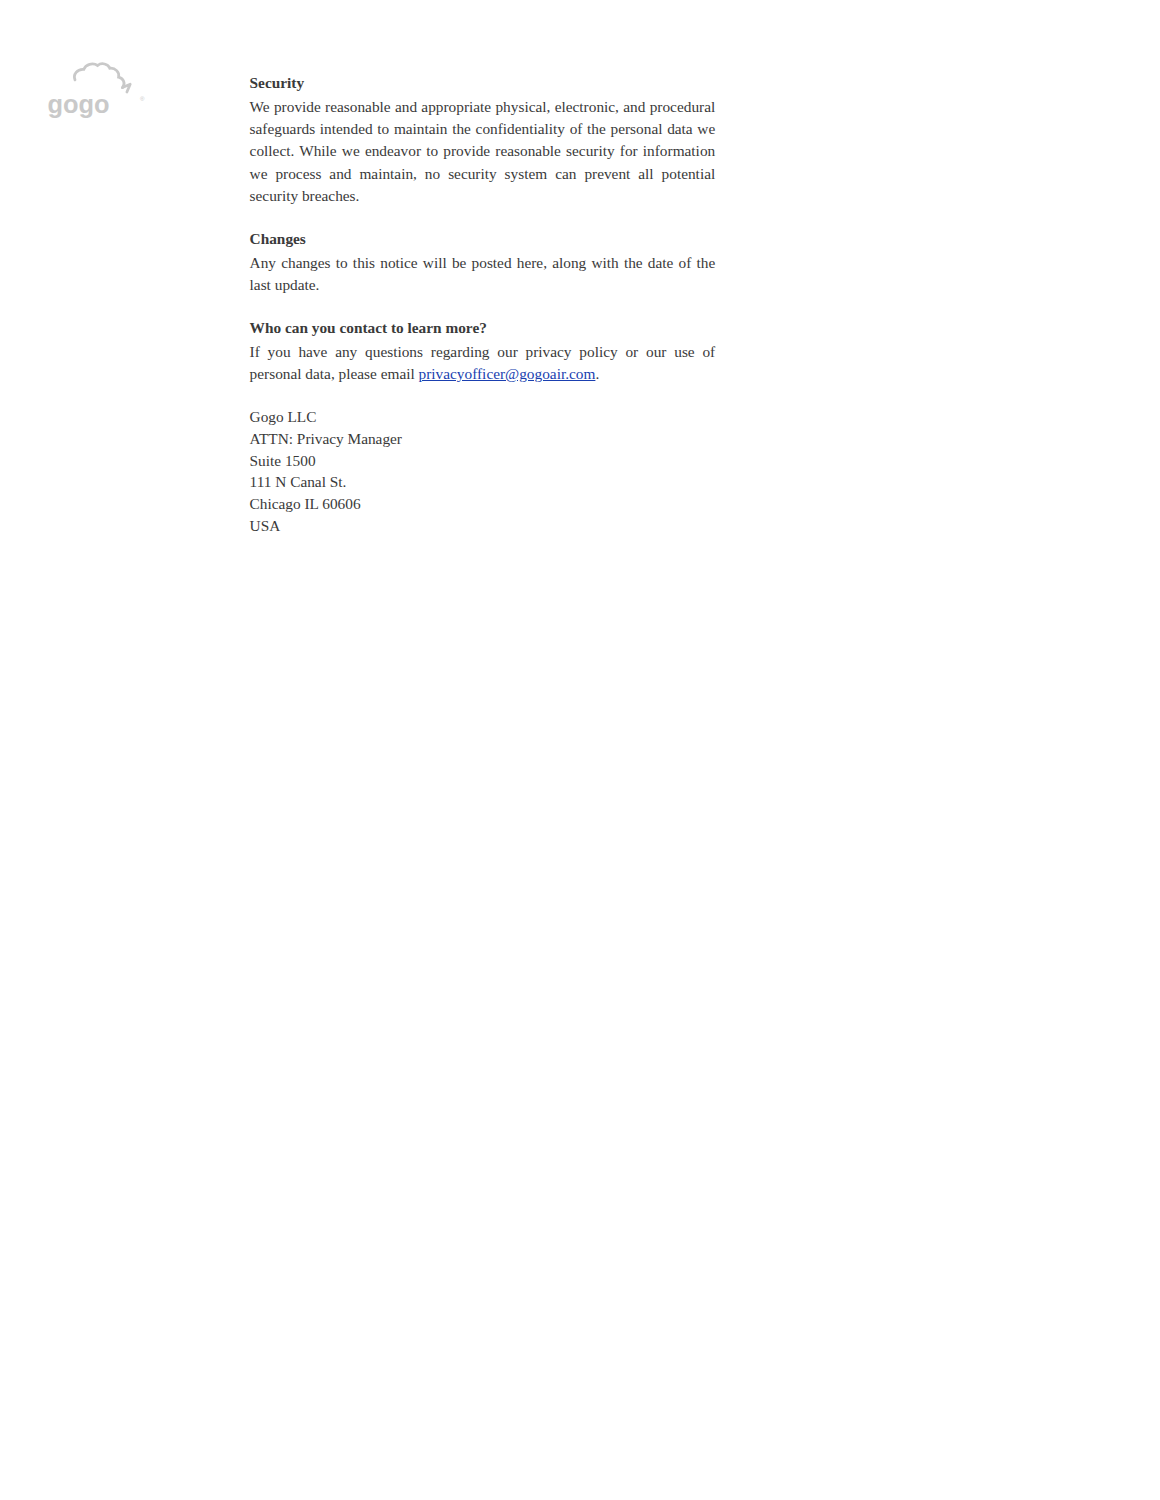gogo ®
Security
We provide reasonable and appropriate physical, electronic, and procedural safeguards intended to maintain the confidentiality of the personal data we collect. While we endeavor to provide reasonable security for information we process and maintain, no security system can prevent all potential security breaches.
Changes
Any changes to this notice will be posted here, along with the date of the last update.
Who can you contact to learn more?
If you have any questions regarding our privacy policy or our use of personal data, please email privacyofficer@gogoair.com.
Gogo LLC
ATTN: Privacy Manager
Suite 1500
111 N Canal St.
Chicago IL 60606
USA